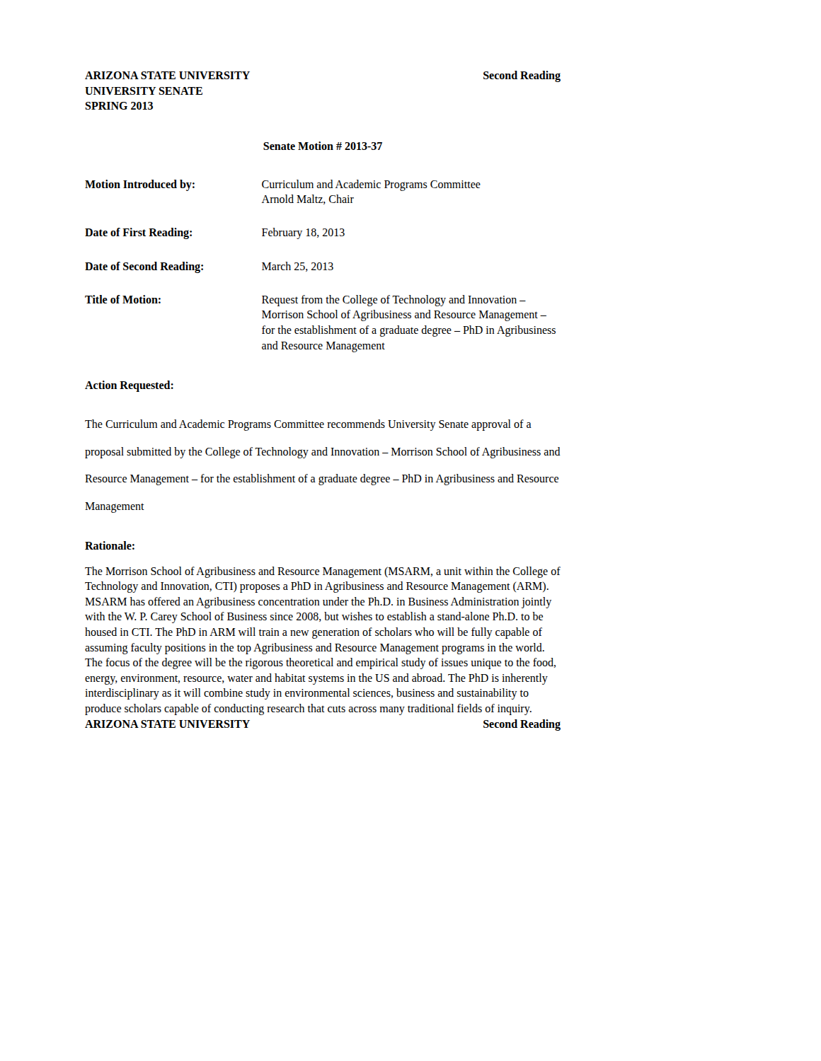ARIZONA STATE UNIVERSITY
UNIVERSITY SENATE
SPRING 2013
Second Reading
Senate Motion # 2013-37
| Motion Introduced by: | Curriculum and Academic Programs Committee Arnold Maltz, Chair |
| Date of First Reading: | February 18, 2013 |
| Date of Second Reading: | March 25, 2013 |
| Title of Motion: | Request from the College of Technology and Innovation – Morrison School of Agribusiness and Resource Management – for the establishment of a graduate degree – PhD in Agribusiness and Resource Management |
Action Requested:
The Curriculum and Academic Programs Committee recommends University Senate approval of a proposal submitted by the College of Technology and Innovation – Morrison School of Agribusiness and Resource Management – for the establishment of a graduate degree – PhD in Agribusiness and Resource Management
Rationale:
The Morrison School of Agribusiness and Resource Management (MSARM, a unit within the College of Technology and Innovation, CTI) proposes a PhD in Agribusiness and Resource Management (ARM). MSARM has offered an Agribusiness concentration under the Ph.D. in Business Administration jointly with the W. P. Carey School of Business since 2008, but wishes to establish a stand-alone Ph.D. to be housed in CTI. The PhD in ARM will train a new generation of scholars who will be fully capable of assuming faculty positions in the top Agribusiness and Resource Management programs in the world. The focus of the degree will be the rigorous theoretical and empirical study of issues unique to the food, energy, environment, resource, water and habitat systems in the US and abroad. The PhD is inherently interdisciplinary as it will combine study in environmental sciences, business and sustainability to produce scholars capable of conducting research that cuts across many traditional fields of inquiry.
ARIZONA STATE UNIVERSITY
Second Reading